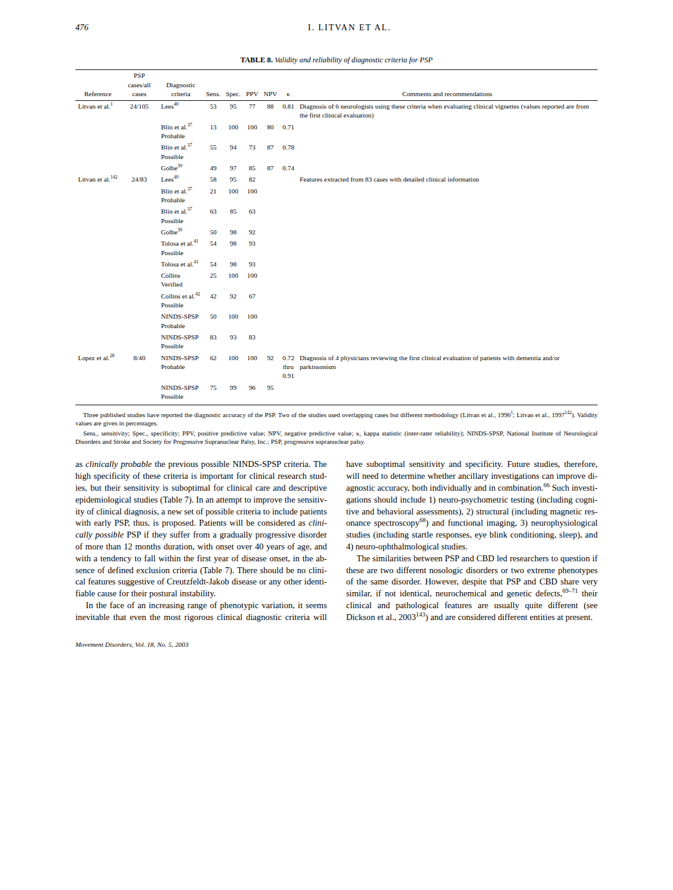476 I. LITVAN ET AL.
TABLE 8. Validity and reliability of diagnostic criteria for PSP
| Reference | PSP cases/all cases | Diagnostic criteria | Sens. | Spec. | PPV | NPV | κ | Comments and recommendations |
| --- | --- | --- | --- | --- | --- | --- | --- | --- |
| Litvan et al. 1 | 24/105 | Lees 40 | 53 | 95 | 77 | 88 | 0.81 | Diagnosis of 6 neurologists using these criteria when evaluating clinical vignettes (values reported are from the first clinical evaluation) |
| | | Blin et al. 37 Probable | 13 | 100 | 100 | 80 | 0.71 | |
| | | Blin et al. 37 Possible | 55 | 94 | 73 | 87 | 0.78 | |
| | | Golbe 39 | 49 | 97 | 85 | 87 | 0.74 | |
| Litvan et al. 142 | 24/83 | Lees 40 | 58 | 95 | 82 | | | Features extracted from 83 cases with detailed clinical information |
| | | Blin et al. 37 Probable | 21 | 100 | 100 | | | |
| | | Blin et al. 37 Possible | 63 | 85 | 63 | | | |
| | | Golbe 39 | 50 | 98 | 92 | | | |
| | | Tolosa et al. 41 Possible | 54 | 98 | 93 | | | |
| | | Tolosa et al. 41 | 54 | 98 | 93 | | | |
| | | Collins Verified | 25 | 100 | 100 | | | |
| | | Collins et al. 42 Possible | 42 | 92 | 67 | | | |
| | | NINDS-SPSP Probable | 50 | 100 | 100 | | | |
| | | NINDS-SPSP Possible | 83 | 93 | 83 | | | |
| Lopez et al. 28 | 8/40 | NINDS-SPSP Probable | 62 | 100 | 100 | 92 | 0.72 thru 0.91 | Diagnosis of 4 physicians reviewing the first clinical evaluation of patients with dementia and/or parkinsonism |
| | | NINDS-SPSP Possible | 75 | 99 | 96 | 95 | | |
Three published studies have reported the diagnostic accuracy of the PSP. Two of the studies used overlapping cases but different methodology (Litvan et al., 19961; Litvan et al., 1997142). Validity values are given in percentages.
Sens., sensitivity; Spec., specificity; PPV, positive predictive value; NPV, negative predictive value; κ, kappa statistic (inter-rater reliability); NINDS-SPSP, National Institute of Neurological Disorders and Stroke and Society for Progressive Supranuclear Palsy, Inc.; PSP, progressive supranuclear palsy.
as clinically probable the previous possible NINDS-SPSP criteria. The high specificity of these criteria is important for clinical research studies, but their sensitivity is suboptimal for clinical care and descriptive epidemiological studies (Table 7). In an attempt to improve the sensitivity of clinical diagnosis, a new set of possible criteria to include patients with early PSP, thus, is proposed. Patients will be considered as clinically possible PSP if they suffer from a gradually progressive disorder of more than 12 months duration, with onset over 40 years of age, and with a tendency to fall within the first year of disease onset, in the absence of defined exclusion criteria (Table 7). There should be no clinical features suggestive of Creutzfeldt-Jakob disease or any other identifiable cause for their postural instability.
In the face of an increasing range of phenotypic variation, it seems inevitable that even the most rigorous clinical diagnostic criteria will have suboptimal sensitivity and specificity. Future studies, therefore, will need to determine whether ancillary investigations can improve diagnostic accuracy, both individually and in combination.66 Such investigations should include 1) neuro-psychometric testing (including cognitive and behavioral assessments), 2) structural (including magnetic resonance spectroscopy68) and functional imaging, 3) neurophysiological studies (including startle responses, eye blink conditioning, sleep), and 4) neuro-ophthalmological studies.
The similarities between PSP and CBD led researchers to question if these are two different nosologic disorders or two extreme phenotypes of the same disorder. However, despite that PSP and CBD share very similar, if not identical, neurochemical and genetic defects,69–71 their clinical and pathological features are usually quite different (see Dickson et al., 2003143) and are considered different entities at present.
Movement Disorders, Vol. 18, No. 5, 2003